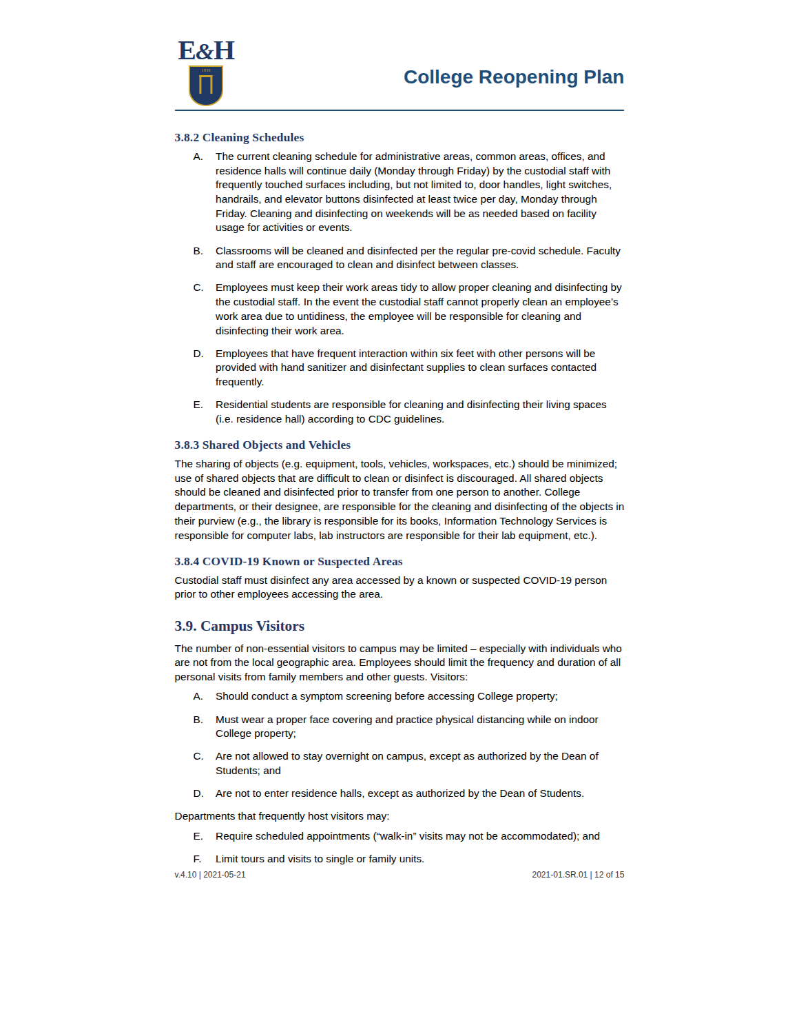E&H
College Reopening Plan
3.8.2 Cleaning Schedules
The current cleaning schedule for administrative areas, common areas, offices, and residence halls will continue daily (Monday through Friday) by the custodial staff with frequently touched surfaces including, but not limited to, door handles, light switches, handrails, and elevator buttons disinfected at least twice per day, Monday through Friday. Cleaning and disinfecting on weekends will be as needed based on facility usage for activities or events.
Classrooms will be cleaned and disinfected per the regular pre-covid schedule. Faculty and staff are encouraged to clean and disinfect between classes.
Employees must keep their work areas tidy to allow proper cleaning and disinfecting by the custodial staff. In the event the custodial staff cannot properly clean an employee’s work area due to untidiness, the employee will be responsible for cleaning and disinfecting their work area.
Employees that have frequent interaction within six feet with other persons will be provided with hand sanitizer and disinfectant supplies to clean surfaces contacted frequently.
Residential students are responsible for cleaning and disinfecting their living spaces (i.e. residence hall) according to CDC guidelines.
3.8.3 Shared Objects and Vehicles
The sharing of objects (e.g. equipment, tools, vehicles, workspaces, etc.) should be minimized; use of shared objects that are difficult to clean or disinfect is discouraged. All shared objects should be cleaned and disinfected prior to transfer from one person to another. College departments, or their designee, are responsible for the cleaning and disinfecting of the objects in their purview (e.g., the library is responsible for its books, Information Technology Services is responsible for computer labs, lab instructors are responsible for their lab equipment, etc.).
3.8.4 COVID-19 Known or Suspected Areas
Custodial staff must disinfect any area accessed by a known or suspected COVID-19 person prior to other employees accessing the area.
3.9. Campus Visitors
The number of non-essential visitors to campus may be limited – especially with individuals who are not from the local geographic area. Employees should limit the frequency and duration of all personal visits from family members and other guests. Visitors:
Should conduct a symptom screening before accessing College property;
Must wear a proper face covering and practice physical distancing while on indoor College property;
Are not allowed to stay overnight on campus, except as authorized by the Dean of Students; and
Are not to enter residence halls, except as authorized by the Dean of Students.
Departments that frequently host visitors may:
Require scheduled appointments (“walk-in” visits may not be accommodated); and
Limit tours and visits to single or family units.
v.4.10 | 2021-05-21 2021-01.SR.01 | 12 of 15